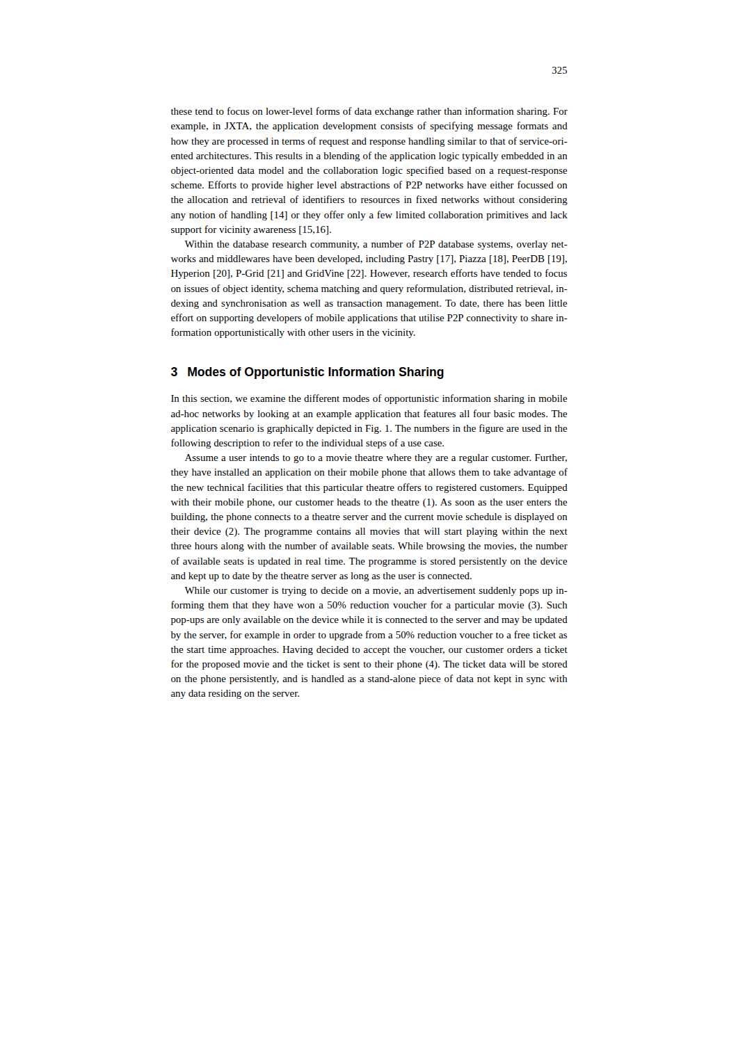325
these tend to focus on lower-level forms of data exchange rather than information sharing. For example, in JXTA, the application development consists of specifying message formats and how they are processed in terms of request and response handling similar to that of service-oriented architectures. This results in a blending of the application logic typically embedded in an object-oriented data model and the collaboration logic specified based on a request-response scheme. Efforts to provide higher level abstractions of P2P networks have either focussed on the allocation and retrieval of identifiers to resources in fixed networks without considering any notion of handling [14] or they offer only a few limited collaboration primitives and lack support for vicinity awareness [15,16].
Within the database research community, a number of P2P database systems, overlay networks and middlewares have been developed, including Pastry [17], Piazza [18], PeerDB [19], Hyperion [20], P-Grid [21] and GridVine [22]. However, research efforts have tended to focus on issues of object identity, schema matching and query reformulation, distributed retrieval, indexing and synchronisation as well as transaction management. To date, there has been little effort on supporting developers of mobile applications that utilise P2P connectivity to share information opportunistically with other users in the vicinity.
3 Modes of Opportunistic Information Sharing
In this section, we examine the different modes of opportunistic information sharing in mobile ad-hoc networks by looking at an example application that features all four basic modes. The application scenario is graphically depicted in Fig. 1. The numbers in the figure are used in the following description to refer to the individual steps of a use case.
Assume a user intends to go to a movie theatre where they are a regular customer. Further, they have installed an application on their mobile phone that allows them to take advantage of the new technical facilities that this particular theatre offers to registered customers. Equipped with their mobile phone, our customer heads to the theatre (1). As soon as the user enters the building, the phone connects to a theatre server and the current movie schedule is displayed on their device (2). The programme contains all movies that will start playing within the next three hours along with the number of available seats. While browsing the movies, the number of available seats is updated in real time. The programme is stored persistently on the device and kept up to date by the theatre server as long as the user is connected.
While our customer is trying to decide on a movie, an advertisement suddenly pops up informing them that they have won a 50% reduction voucher for a particular movie (3). Such pop-ups are only available on the device while it is connected to the server and may be updated by the server, for example in order to upgrade from a 50% reduction voucher to a free ticket as the start time approaches. Having decided to accept the voucher, our customer orders a ticket for the proposed movie and the ticket is sent to their phone (4). The ticket data will be stored on the phone persistently, and is handled as a stand-alone piece of data not kept in sync with any data residing on the server.